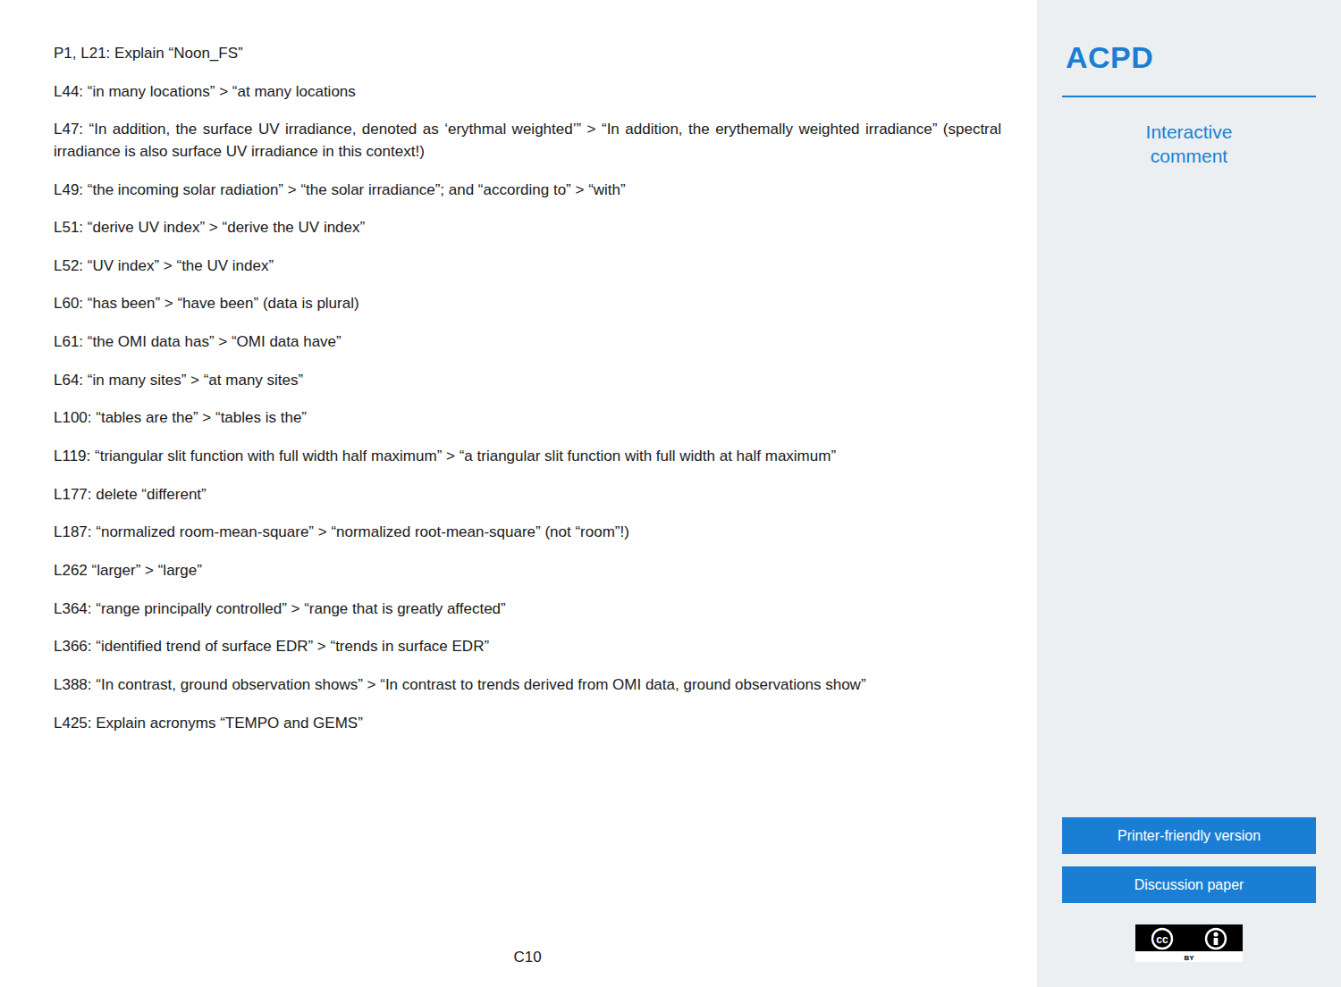P1, L21: Explain “Noon_FS”
L44: “in many locations” > “at many locations
L47: “In addition, the surface UV irradiance, denoted as ‘erythmal weighted’” > “In addition, the erythemally weighted irradiance” (spectral irradiance is also surface UV irradiance in this context!)
L49: “the incoming solar radiation” > “the solar irradiance”; and “according to” > “with”
L51: “derive UV index” > “derive the UV index”
L52: “UV index” > “the UV index”
L60: “has been” > “have been” (data is plural)
L61: “the OMI data has” > “OMI data have”
L64: “in many sites” > “at many sites”
L100: “tables are the” > “tables is the”
L119: “triangular slit function with full width half maximum” > “a triangular slit function with full width at half maximum”
L177: delete “different”
L187: “normalized room-mean-square” > “normalized root-mean-square” (not “room”!)
L262 “larger” > “large”
L364: “range principally controlled” > “range that is greatly affected”
L366: “identified trend of surface EDR” > “trends in surface EDR”
L388: “In contrast, ground observation shows” > “In contrast to trends derived from OMI data, ground observations show”
L425: Explain acronyms “TEMPO and GEMS”
C10
ACPD
Interactive
comment
Printer-friendly version Discussion paper
cc BY